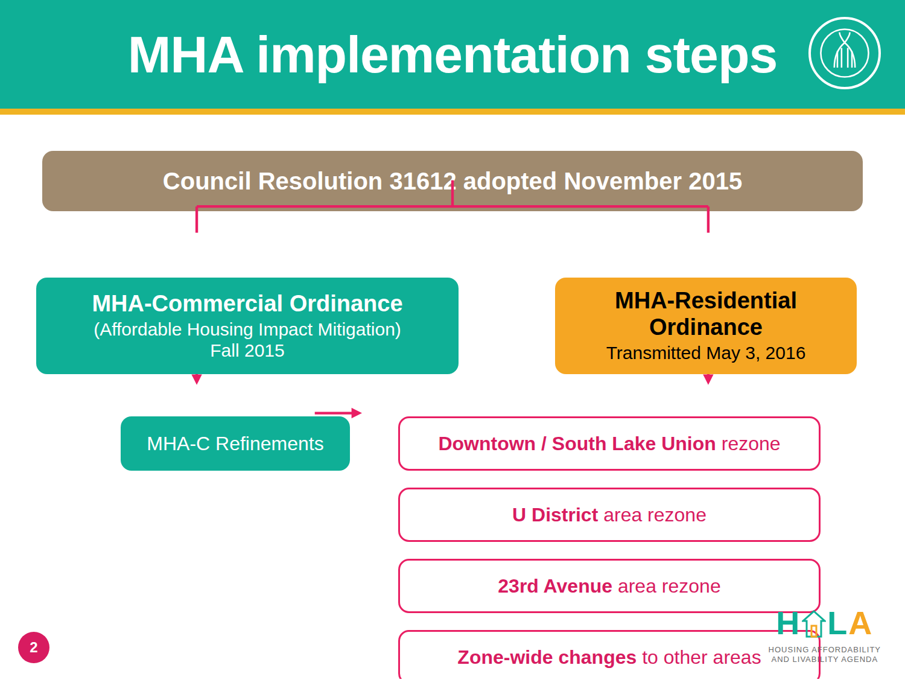MHA implementation steps
Council Resolution 31612 adopted November 2015
MHA-Commercial Ordinance
(Affordable Housing Impact Mitigation)
Fall 2015
MHA-Residential Ordinance
Transmitted May 3, 2016
MHA-C Refinements
Downtown / South Lake Union rezone
U District area rezone
23rd Avenue area rezone
Zone-wide changes to other areas
2
H LA
HOUSING AFFORDABILITY
AND LIVABILITY AGENDA